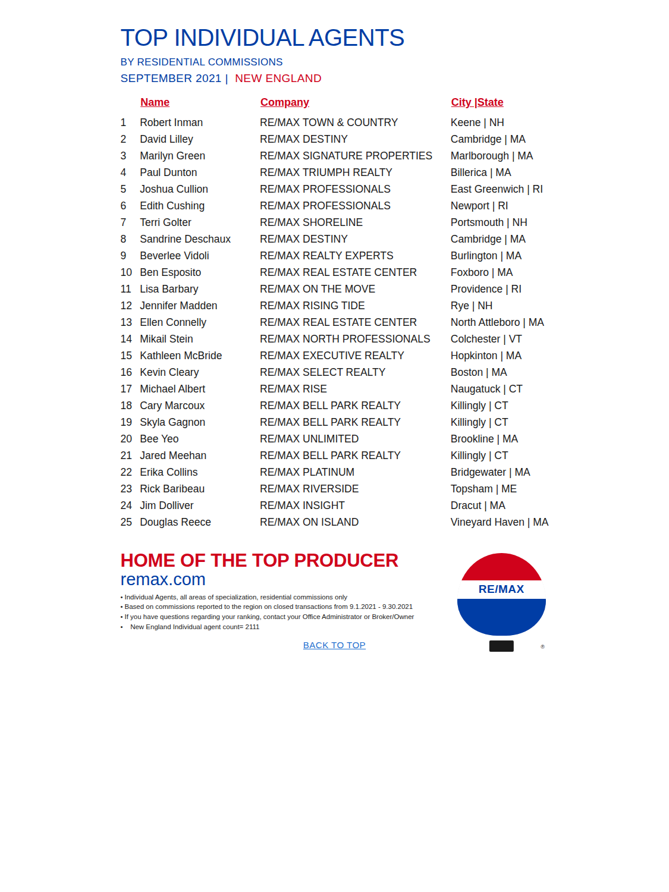Top Individual Agents
by Residential Commissions
September 2021 | New England
| | Name | Company | City /State |
| --- | --- | --- | --- |
| 1 | Robert Inman | RE/MAX TOWN & COUNTRY | Keene / NH |
| 2 | David Lilley | RE/MAX DESTINY | Cambridge / MA |
| 3 | Marilyn Green | RE/MAX SIGNATURE PROPERTIES | Marlborough / MA |
| 4 | Paul Dunton | RE/MAX TRIUMPH REALTY | Billerica / MA |
| 5 | Joshua Cullion | RE/MAX PROFESSIONALS | East Greenwich / RI |
| 6 | Edith Cushing | RE/MAX PROFESSIONALS | Newport / RI |
| 7 | Terri Golter | RE/MAX SHORELINE | Portsmouth / NH |
| 8 | Sandrine Deschaux | RE/MAX DESTINY | Cambridge / MA |
| 9 | Beverlee Vidoli | RE/MAX REALTY EXPERTS | Burlington / MA |
| 10 | Ben Esposito | RE/MAX REAL ESTATE CENTER | Foxboro / MA |
| 11 | Lisa Barbary | RE/MAX ON THE MOVE | Providence / RI |
| 12 | Jennifer Madden | RE/MAX RISING TIDE | Rye / NH |
| 13 | Ellen Connelly | RE/MAX REAL ESTATE CENTER | North Attleboro / MA |
| 14 | Mikail Stein | RE/MAX NORTH PROFESSIONALS | Colchester / VT |
| 15 | Kathleen McBride | RE/MAX EXECUTIVE REALTY | Hopkinton / MA |
| 16 | Kevin Cleary | RE/MAX SELECT REALTY | Boston / MA |
| 17 | Michael Albert | RE/MAX RISE | Naugatuck / CT |
| 18 | Cary Marcoux | RE/MAX BELL PARK REALTY | Killingly / CT |
| 19 | Skyla Gagnon | RE/MAX BELL PARK REALTY | Killingly / CT |
| 20 | Bee Yeo | RE/MAX UNLIMITED | Brookline / MA |
| 21 | Jared Meehan | RE/MAX BELL PARK REALTY | Killingly / CT |
| 22 | Erika Collins | RE/MAX PLATINUM | Bridgewater / MA |
| 23 | Rick Baribeau | RE/MAX RIVERSIDE | Topsham / ME |
| 24 | Jim Dolliver | RE/MAX INSIGHT | Dracut / MA |
| 25 | Douglas Reece | RE/MAX ON ISLAND | Vineyard Haven / MA |
Home of the Top Producer
remax.com
Individual Agents, all areas of specialization, residential commissions only
Based on commissions reported to the region on closed transactions from 9.1.2021 - 9.30.2021
If you have questions regarding your ranking, contact your Office Administrator or Broker/Owner
New England Individual agent count= 2111
RE/MAX
®
BACK TO TOP